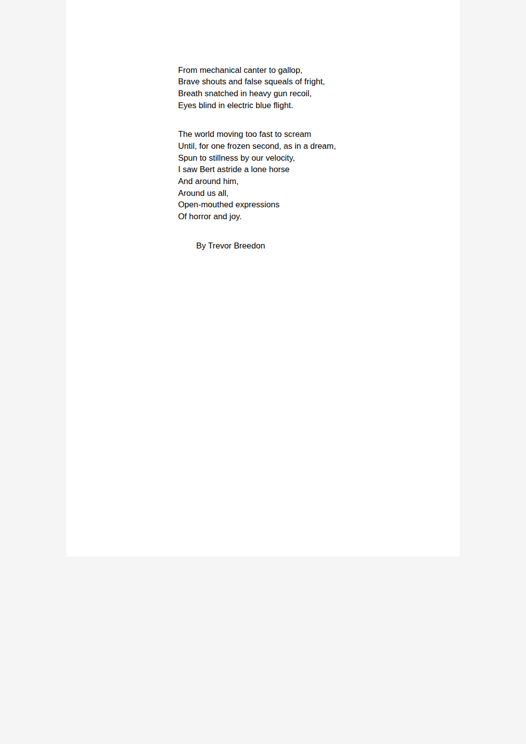From mechanical canter to gallop,
Brave shouts and false squeals of fright,
Breath snatched in heavy gun recoil,
Eyes blind in electric blue flight.
The world moving too fast to scream
Until, for one frozen second, as in a dream,
Spun to stillness by our velocity,
I saw Bert astride a lone horse
And around him,
Around us all,
Open-mouthed expressions
Of horror and joy.
By Trevor Breedon